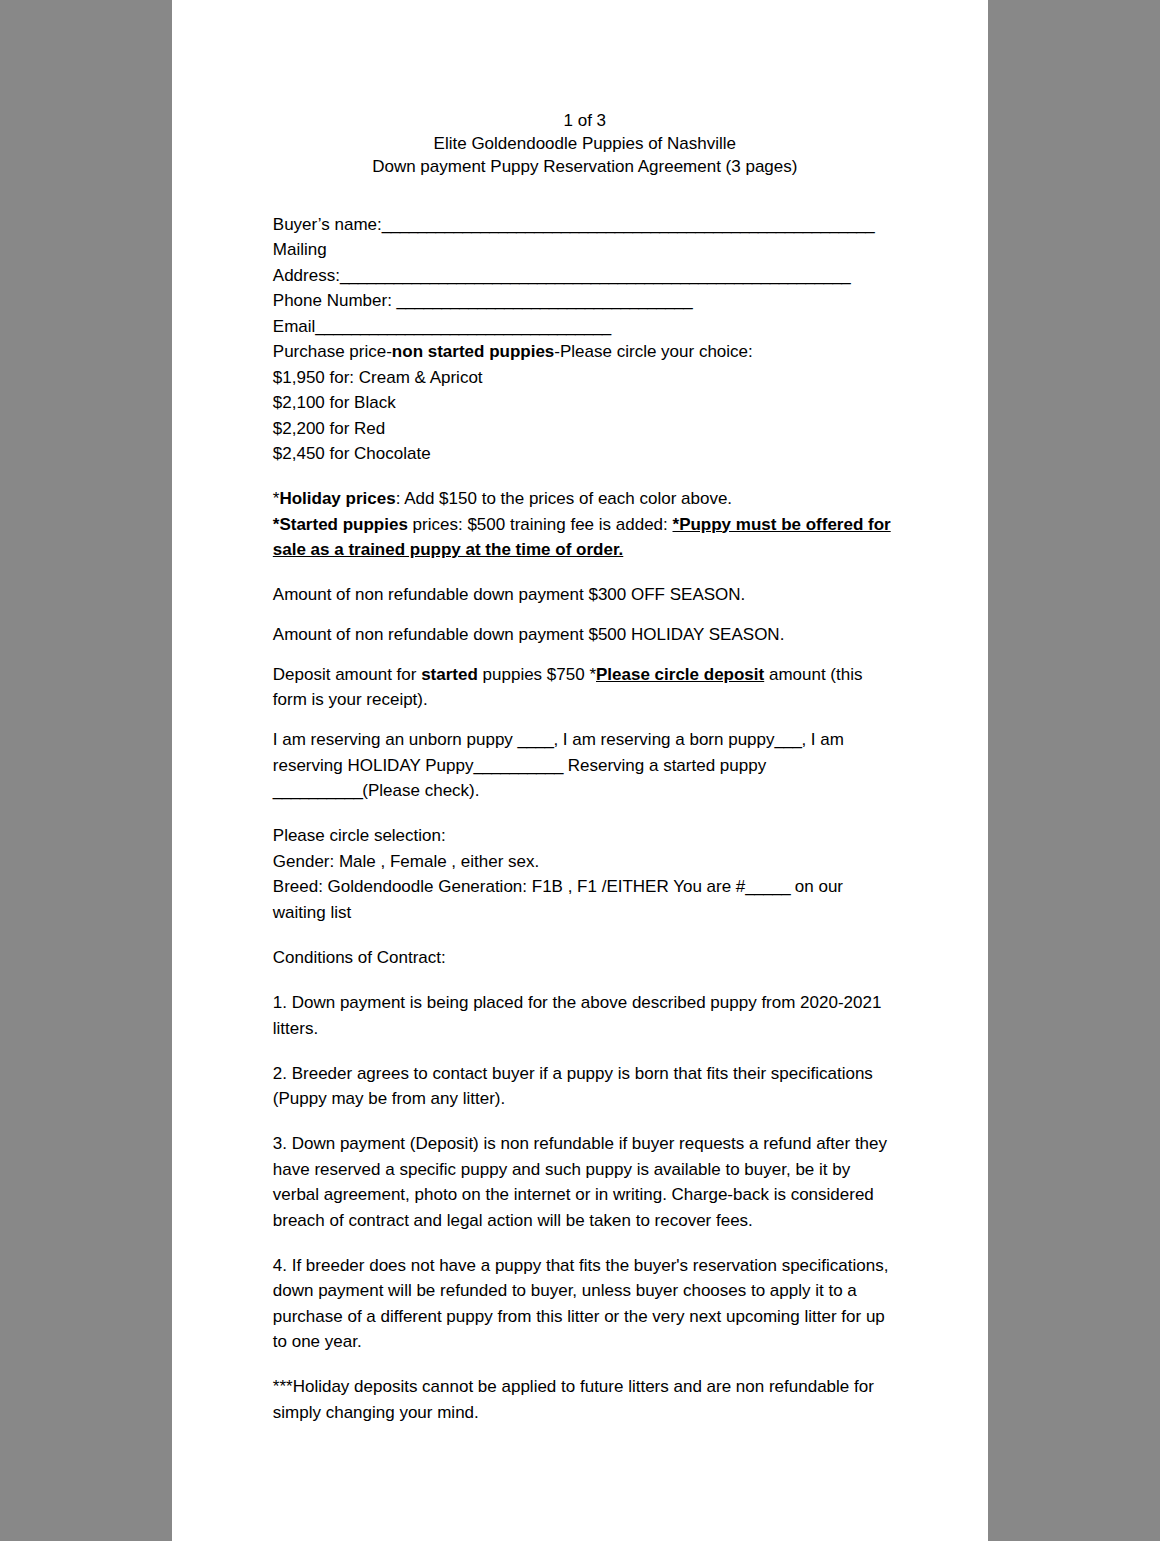1 of 3
Elite Goldendoodle Puppies of Nashville
Down payment Puppy Reservation Agreement (3 pages)
Buyer’s name:_______________________________________________________
Mailing Address:_________________________________________________________
Phone Number: _________________________________
Email_________________________________
Purchase price-non started puppies-Please circle your choice:
$1,950 for: Cream & Apricot
$2,100 for Black
$2,200 for Red
$2,450 for Chocolate
*Holiday prices: Add $150 to the prices of each color above.
*Started puppies prices: $500 training fee is added: *Puppy must be offered for sale as a trained puppy at the time of order.
Amount of non refundable down payment $300 OFF SEASON.
Amount of non refundable down payment $500 HOLIDAY SEASON.
Deposit amount for started puppies $750 *Please circle deposit amount (this form is your receipt).
I am reserving an unborn puppy ____, I am reserving a born puppy___, I am reserving HOLIDAY Puppy__________ Reserving a started puppy __________(Please check).
Please circle selection:
Gender: Male , Female , either sex.
Breed: Goldendoodle Generation: F1B , F1 /EITHER You are #_____ on our waiting list
Conditions of Contract:
1. Down payment is being placed for the above described puppy from 2020-2021 litters.
2. Breeder agrees to contact buyer if a puppy is born that fits their specifications (Puppy may be from any litter).
3. Down payment (Deposit) is non refundable if buyer requests a refund after they have reserved a specific puppy and such puppy is available to buyer, be it by verbal agreement, photo on the internet or in writing. Charge-back is considered breach of contract and legal action will be taken to recover fees.
4. If breeder does not have a puppy that fits the buyer's reservation specifications, down payment will be refunded to buyer, unless buyer chooses to apply it to a purchase of a different puppy from this litter or the very next upcoming litter for up to one year.
***Holiday deposits cannot be applied to future litters and are non refundable for simply changing your mind.